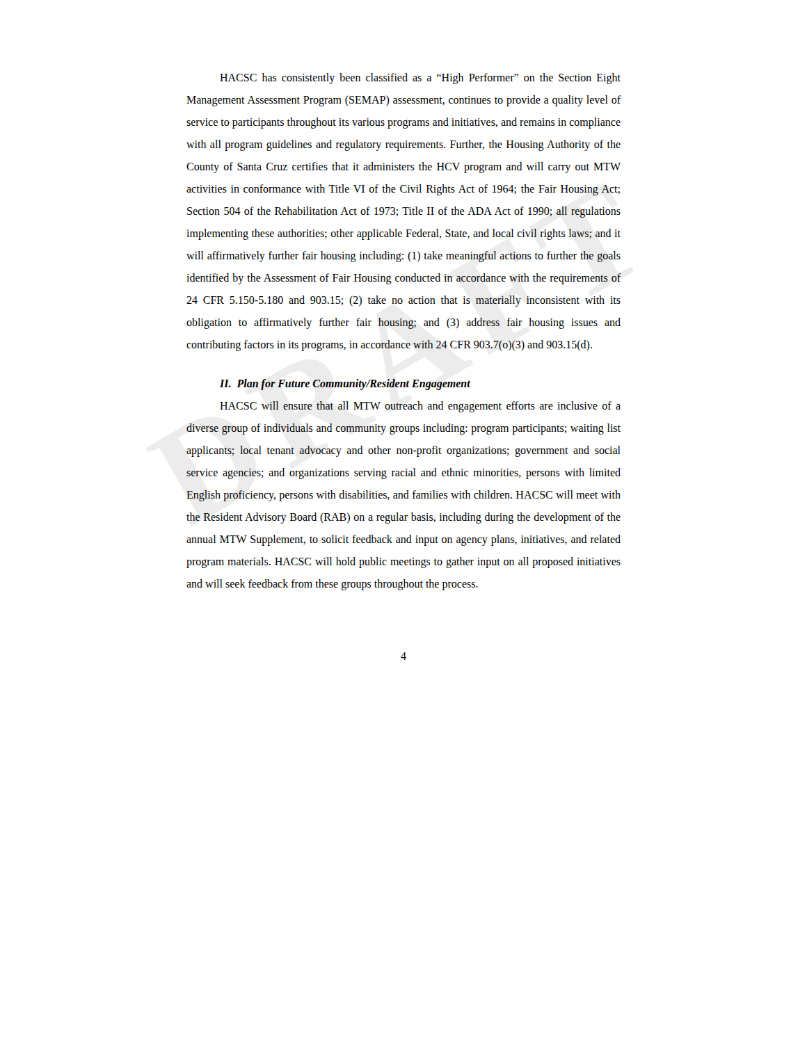DRAFT
HACSC has consistently been classified as a “High Performer” on the Section Eight Management Assessment Program (SEMAP) assessment, continues to provide a quality level of service to participants throughout its various programs and initiatives, and remains in compliance with all program guidelines and regulatory requirements. Further, the Housing Authority of the County of Santa Cruz certifies that it administers the HCV program and will carry out MTW activities in conformance with Title VI of the Civil Rights Act of 1964; the Fair Housing Act; Section 504 of the Rehabilitation Act of 1973; Title II of the ADA Act of 1990; all regulations implementing these authorities; other applicable Federal, State, and local civil rights laws; and it will affirmatively further fair housing including: (1) take meaningful actions to further the goals identified by the Assessment of Fair Housing conducted in accordance with the requirements of 24 CFR 5.150-5.180 and 903.15; (2) take no action that is materially inconsistent with its obligation to affirmatively further fair housing; and (3) address fair housing issues and contributing factors in its programs, in accordance with 24 CFR 903.7(o)(3) and 903.15(d).
II. Plan for Future Community/Resident Engagement
HACSC will ensure that all MTW outreach and engagement efforts are inclusive of a diverse group of individuals and community groups including: program participants; waiting list applicants; local tenant advocacy and other non-profit organizations; government and social service agencies; and organizations serving racial and ethnic minorities, persons with limited English proficiency, persons with disabilities, and families with children. HACSC will meet with the Resident Advisory Board (RAB) on a regular basis, including during the development of the annual MTW Supplement, to solicit feedback and input on agency plans, initiatives, and related program materials. HACSC will hold public meetings to gather input on all proposed initiatives and will seek feedback from these groups throughout the process.
4